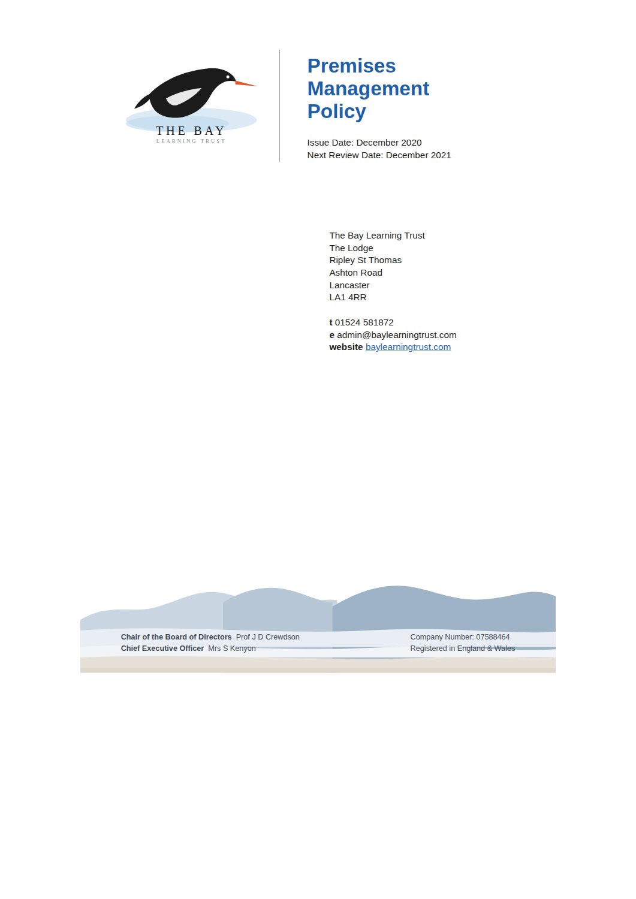THE BAY LEARNING TRUST
Premises Management Policy
Issue Date: December 2020
Next Review Date: December 2021
The Bay Learning Trust
The Lodge
Ripley St Thomas
Ashton Road
Lancaster
LA1 4RR
t 01524 581872
e admin@baylearningtrust.com
website baylearningtrust.com
Chair of the Board of Directors Prof J D Crewdson
Chief Executive Officer Mrs S Kenyon
Company Number: 07588464
Registered in England & Wales